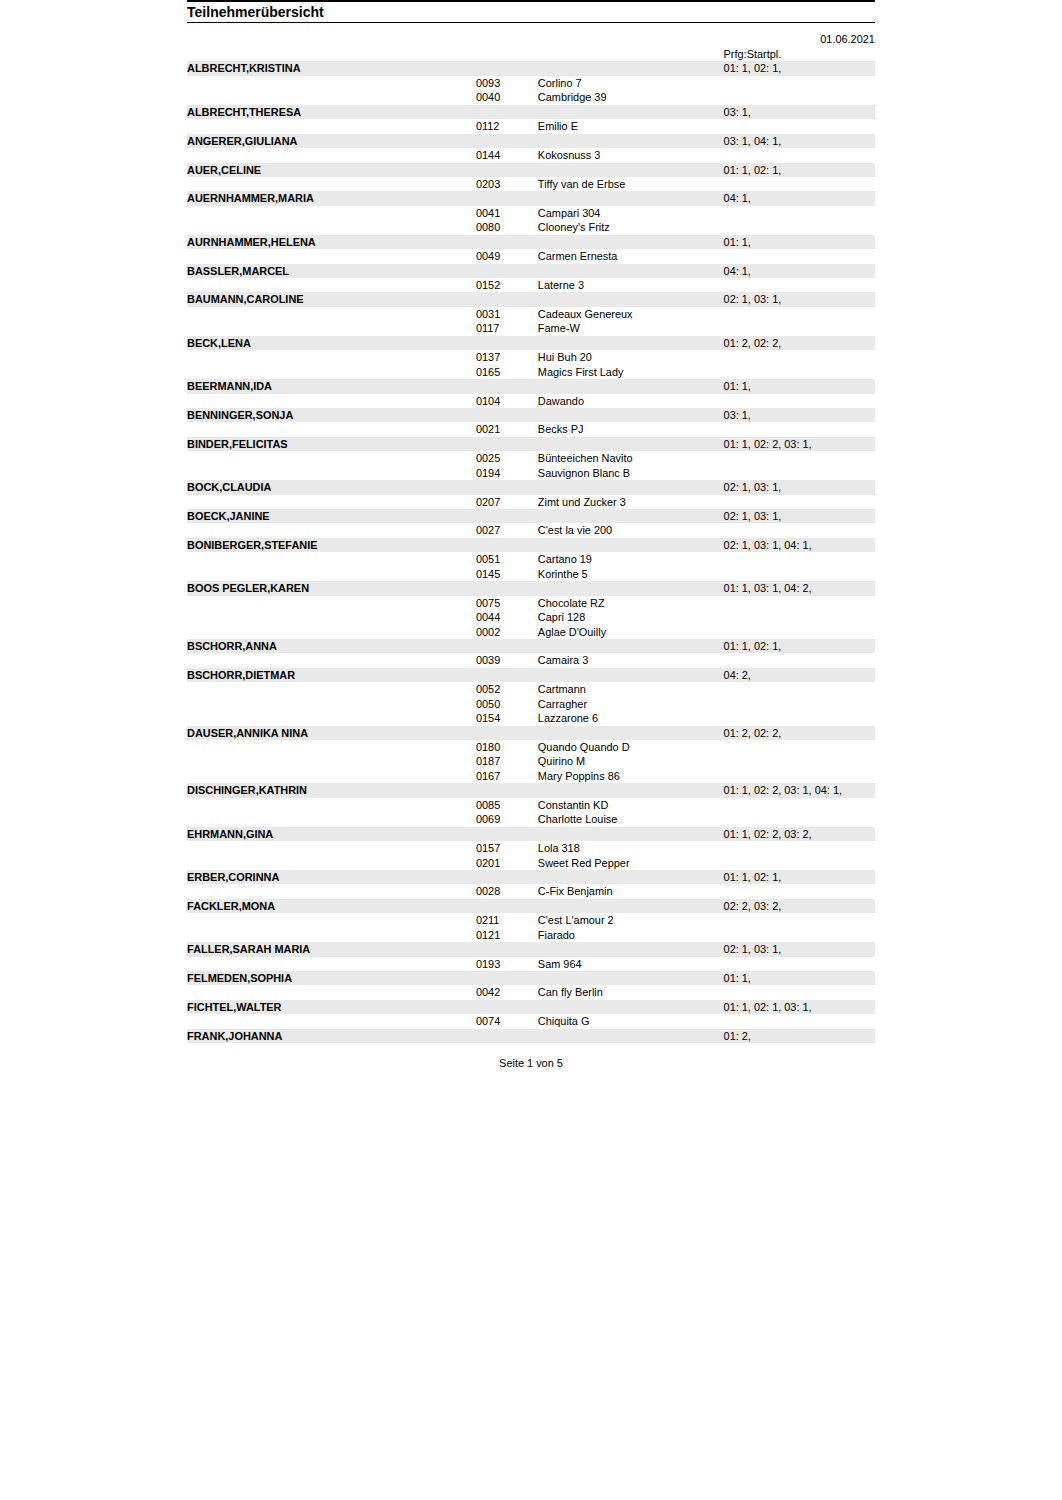Teilnehmerübersicht
01.06.2021
| | | | Prfg:Startpl. |
| ALBRECHT,KRISTINA | | | 01: 1, 02: 1, |
| | 0093 | Corlino 7 | |
| | 0040 | Cambridge 39 | |
| ALBRECHT,THERESA | | | 03: 1, |
| | 0112 | Emilio E | |
| ANGERER,GIULIANA | | | 03: 1, 04: 1, |
| | 0144 | Kokosnuss 3 | |
| AUER,CELINE | | | 01: 1, 02: 1, |
| | 0203 | Tiffy van de Erbse | |
| AUERNHAMMER,MARIA | | | 04: 1, |
| | 0041 | Campari 304 | |
| | 0080 | Clooney's Fritz | |
| AURNHAMMER,HELENA | | | 01: 1, |
| | 0049 | Carmen Ernesta | |
| BASSLER,MARCEL | | | 04: 1, |
| | 0152 | Laterne 3 | |
| BAUMANN,CAROLINE | | | 02: 1, 03: 1, |
| | 0031 | Cadeaux Genereux | |
| | 0117 | Fame-W | |
| BECK,LENA | | | 01: 2, 02: 2, |
| | 0137 | Hui Buh 20 | |
| | 0165 | Magics First Lady | |
| BEERMANN,IDA | | | 01: 1, |
| | 0104 | Dawando | |
| BENNINGER,SONJA | | | 03: 1, |
| | 0021 | Becks PJ | |
| BINDER,FELICITAS | | | 01: 1, 02: 2, 03: 1, |
| | 0025 | Bünteeichen Navito | |
| | 0194 | Sauvignon Blanc B | |
| BOCK,CLAUDIA | | | 02: 1, 03: 1, |
| | 0207 | Zimt und Zucker 3 | |
| BOECK,JANINE | | | 02: 1, 03: 1, |
| | 0027 | C'est la vie 200 | |
| BONIBERGER,STEFANIE | | | 02: 1, 03: 1, 04: 1, |
| | 0051 | Cartano 19 | |
| | 0145 | Korinthe 5 | |
| BOOS PEGLER,KAREN | | | 01: 1, 03: 1, 04: 2, |
| | 0075 | Chocolate RZ | |
| | 0044 | Capri 128 | |
| | 0002 | Aglae D'Ouilly | |
| BSCHORR,ANNA | | | 01: 1, 02: 1, |
| | 0039 | Camaira 3 | |
| BSCHORR,DIETMAR | | | 04: 2, |
| | 0052 | Cartmann | |
| | 0050 | Carragher | |
| | 0154 | Lazzarone 6 | |
| DAUSER,ANNIKA NINA | | | 01: 2, 02: 2, |
| | 0180 | Quando Quando D | |
| | 0187 | Quirino M | |
| | 0167 | Mary Poppins 86 | |
| DISCHINGER,KATHRIN | | | 01: 1, 02: 2, 03: 1, 04: 1, |
| | 0085 | Constantin KD | |
| | 0069 | Charlotte Louise | |
| EHRMANN,GINA | | | 01: 1, 02: 2, 03: 2, |
| | 0157 | Lola 318 | |
| | 0201 | Sweet Red Pepper | |
| ERBER,CORINNA | | | 01: 1, 02: 1, |
| | 0028 | C-Fix Benjamin | |
| FACKLER,MONA | | | 02: 2, 03: 2, |
| | 0211 | C'est L'amour 2 | |
| | 0121 | Fiarado | |
| FALLER,SARAH MARIA | | | 02: 1, 03: 1, |
| | 0193 | Sam 964 | |
| FELMEDEN,SOPHIA | | | 01: 1, |
| | 0042 | Can fly Berlin | |
| FICHTEL,WALTER | | | 01: 1, 02: 1, 03: 1, |
| | 0074 | Chiquita G | |
| FRANK,JOHANNA | | | 01: 2, |
Seite 1 von 5